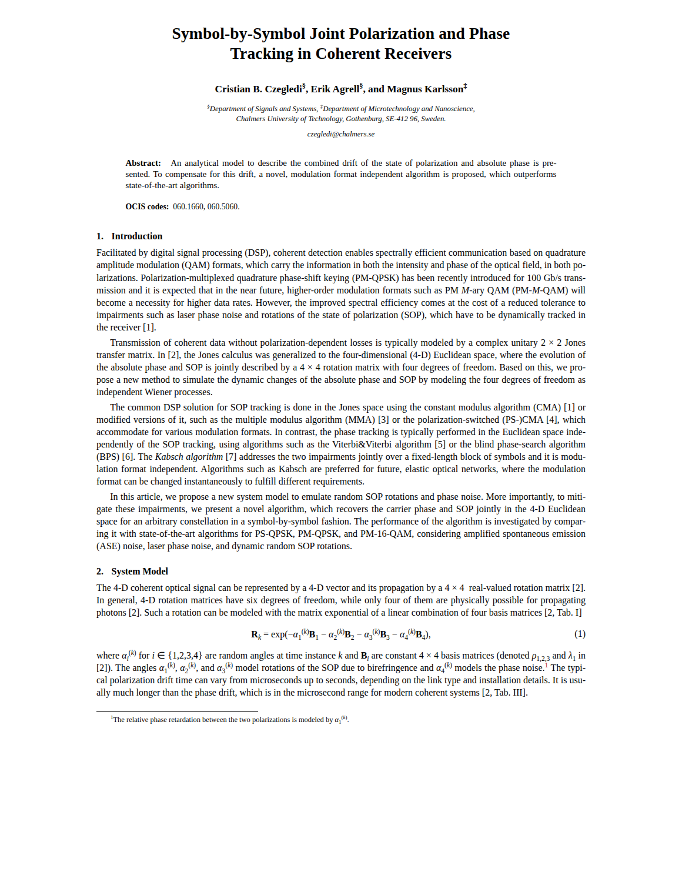Symbol-by-Symbol Joint Polarization and Phase
Tracking in Coherent Receivers
Cristian B. Czegledi§, Erik Agrell§, and Magnus Karlsson‡
§Department of Signals and Systems, ‡Department of Microtechnology and Nanoscience,
Chalmers University of Technology, Gothenburg, SE-412 96, Sweden.
czegledi@chalmers.se
Abstract: An analytical model to describe the combined drift of the state of polarization and absolute phase is presented. To compensate for this drift, a novel, modulation format independent algorithm is proposed, which outperforms state-of-the-art algorithms.
OCIS codes: 060.1660, 060.5060.
1. Introduction
Facilitated by digital signal processing (DSP), coherent detection enables spectrally efficient communication based on quadrature amplitude modulation (QAM) formats, which carry the information in both the intensity and phase of the optical field, in both polarizations. Polarization-multiplexed quadrature phase-shift keying (PM-QPSK) has been recently introduced for 100 Gb/s transmission and it is expected that in the near future, higher-order modulation formats such as PM M-ary QAM (PM-M-QAM) will become a necessity for higher data rates. However, the improved spectral efficiency comes at the cost of a reduced tolerance to impairments such as laser phase noise and rotations of the state of polarization (SOP), which have to be dynamically tracked in the receiver [1].
Transmission of coherent data without polarization-dependent losses is typically modeled by a complex unitary 2 × 2 Jones transfer matrix. In [2], the Jones calculus was generalized to the four-dimensional (4-D) Euclidean space, where the evolution of the absolute phase and SOP is jointly described by a 4 × 4 rotation matrix with four degrees of freedom. Based on this, we propose a new method to simulate the dynamic changes of the absolute phase and SOP by modeling the four degrees of freedom as independent Wiener processes.
The common DSP solution for SOP tracking is done in the Jones space using the constant modulus algorithm (CMA) [1] or modified versions of it, such as the multiple modulus algorithm (MMA) [3] or the polarization-switched (PS-)CMA [4], which accommodate for various modulation formats. In contrast, the phase tracking is typically performed in the Euclidean space independently of the SOP tracking, using algorithms such as the Viterbi&Viterbi algorithm [5] or the blind phase-search algorithm (BPS) [6]. The Kabsch algorithm [7] addresses the two impairments jointly over a fixed-length block of symbols and it is modulation format independent. Algorithms such as Kabsch are preferred for future, elastic optical networks, where the modulation format can be changed instantaneously to fulfill different requirements.
In this article, we propose a new system model to emulate random SOP rotations and phase noise. More importantly, to mitigate these impairments, we present a novel algorithm, which recovers the carrier phase and SOP jointly in the 4-D Euclidean space for an arbitrary constellation in a symbol-by-symbol fashion. The performance of the algorithm is investigated by comparing it with state-of-the-art algorithms for PS-QPSK, PM-QPSK, and PM-16-QAM, considering amplified spontaneous emission (ASE) noise, laser phase noise, and dynamic random SOP rotations.
2. System Model
The 4-D coherent optical signal can be represented by a 4-D vector and its propagation by a 4 × 4 real-valued rotation matrix [2]. In general, 4-D rotation matrices have six degrees of freedom, while only four of them are physically possible for propagating photons [2]. Such a rotation can be modeled with the matrix exponential of a linear combination of four basis matrices [2, Tab. I]
Rk = exp(−α1(k)B1 − α2(k)B2 − α3(k)B3 − α4(k)B4), (1)
where αi(k) for i ∈ {1,2,3,4} are random angles at time instance k and Bi are constant 4 × 4 basis matrices (denoted ρ1,2,3 and λ1 in [2]). The angles α1(k), α2(k), and α3(k) model rotations of the SOP due to birefringence and α4(k) models the phase noise.1 The typical polarization drift time can vary from microseconds up to seconds, depending on the link type and installation details. It is usually much longer than the phase drift, which is in the microsecond range for modern coherent systems [2, Tab. III].
1The relative phase retardation between the two polarizations is modeled by α1(k).